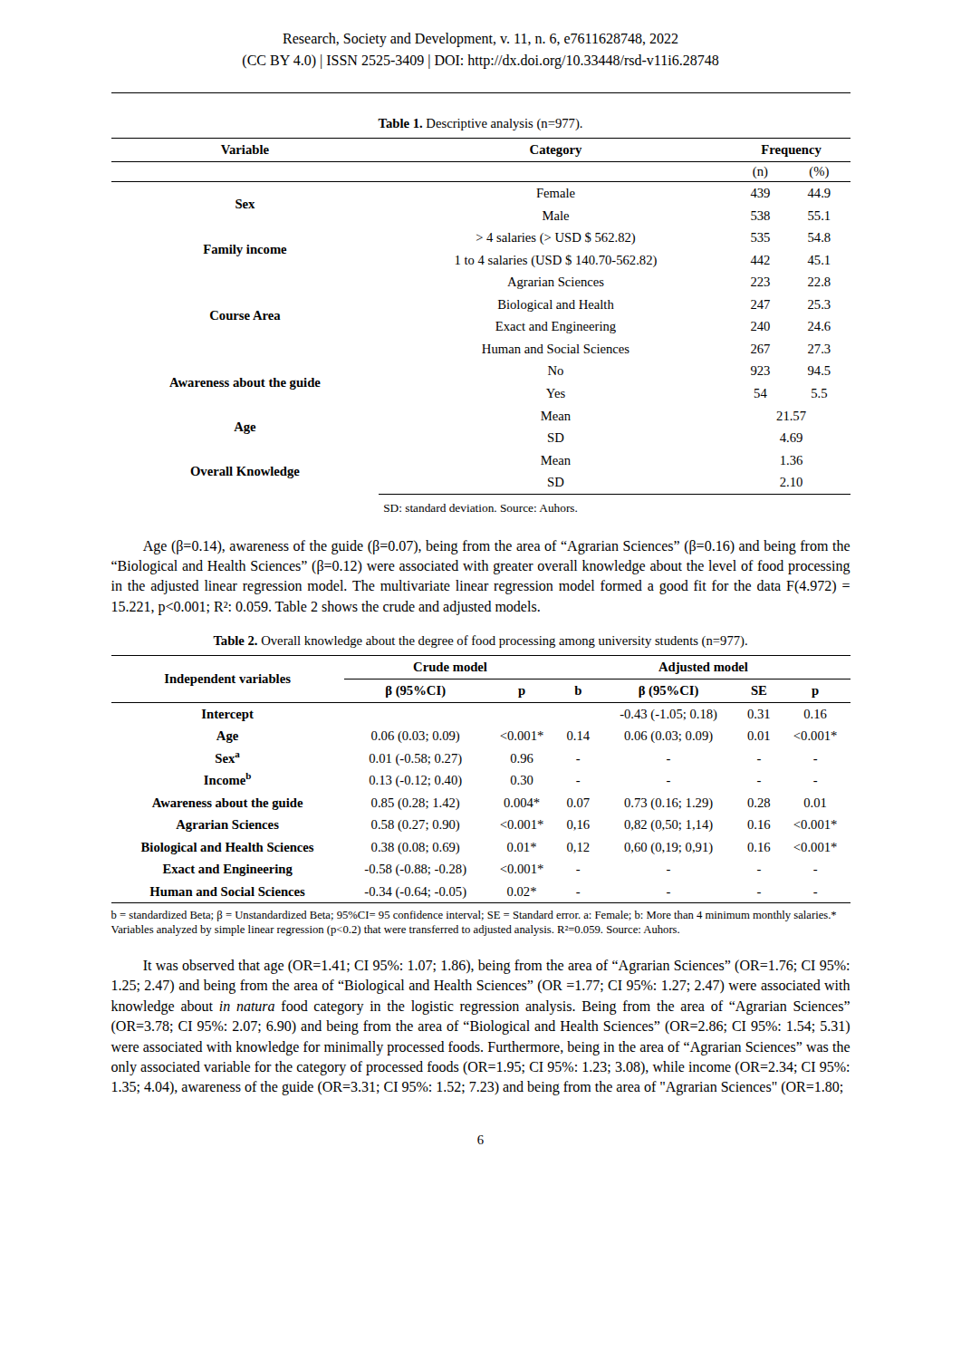Research, Society and Development, v. 11, n. 6, e7611628748, 2022
(CC BY 4.0) | ISSN 2525-3409 | DOI: http://dx.doi.org/10.33448/rsd-v11i6.28748
Table 1. Descriptive analysis (n=977).
| Variable | Category | Frequency |
| --- | --- | --- |
| | | (n) | (%) |
| Sex | Female | 439 | 44.9 |
| Male | 538 | 55.1 |
| Family income | > 4 salaries (> USD $ 562.82) | 535 | 54.8 |
| 1 to 4 salaries (USD $ 140.70-562.82) | 442 | 45.1 |
| Course Area | Agrarian Sciences | 223 | 22.8 |
| Biological and Health | 247 | 25.3 |
| Exact and Engineering | 240 | 24.6 |
| Human and Social Sciences | 267 | 27.3 |
| Awareness about the guide | No | 923 | 94.5 |
| Yes | 54 | 5.5 |
| Age | Mean | 21.57 |
| SD | 4.69 |
| Overall Knowledge | Mean | 1.36 |
| SD | 2.10 |
SD: standard deviation. Source: Auhors.
Age (β=0.14), awareness of the guide (β=0.07), being from the area of “Agrarian Sciences” (β=0.16) and being from the “Biological and Health Sciences” (β=0.12) were associated with greater overall knowledge about the level of food processing in the adjusted linear regression model. The multivariate linear regression model formed a good fit for the data F(4.972) = 15.221, p<0.001; R²: 0.059. Table 2 shows the crude and adjusted models.
Table 2. Overall knowledge about the degree of food processing among university students (n=977).
| Independent variables | Crude model | Adjusted model |
| --- | --- | --- |
| β (95%CI) | p | b | β (95%CI) | SE | p |
| Intercept | | | | -0.43 (-1.05; 0.18) | 0.31 | 0.16 |
| Age | 0.06 (0.03; 0.09) | <0.001* | 0.14 | 0.06 (0.03; 0.09) | 0.01 | <0.001* |
| Sex a | 0.01 (-0.58; 0.27) | 0.96 | - | - | - | - |
| Income b | 0.13 (-0.12; 0.40) | 0.30 | - | - | - | - |
| Awareness about the guide | 0.85 (0.28; 1.42) | 0.004* | 0.07 | 0.73 (0.16; 1.29) | 0.28 | 0.01 |
| Agrarian Sciences | 0.58 (0.27; 0.90) | <0.001* | 0,16 | 0,82 (0,50; 1,14) | 0.16 | <0.001* |
| Biological and Health Sciences | 0.38 (0.08; 0.69) | 0.01* | 0,12 | 0,60 (0,19; 0,91) | 0.16 | <0.001* |
| Exact and Engineering | -0.58 (-0.88; -0.28) | <0.001* | - | - | - | - |
| Human and Social Sciences | -0.34 (-0.64; -0.05) | 0.02* | - | - | - | - |
b = standardized Beta; β = Unstandardized Beta; 95%CI= 95 confidence interval; SE = Standard error. a: Female; b: More than 4 minimum monthly salaries.* Variables analyzed by simple linear regression (p<0.2) that were transferred to adjusted analysis. R²=0.059. Source: Auhors.
It was observed that age (OR=1.41; CI 95%: 1.07; 1.86), being from the area of “Agrarian Sciences” (OR=1.76; CI 95%: 1.25; 2.47) and being from the area of “Biological and Health Sciences” (OR =1.77; CI 95%: 1.27; 2.47) were associated with knowledge about in natura food category in the logistic regression analysis. Being from the area of “Agrarian Sciences” (OR=3.78; CI 95%: 2.07; 6.90) and being from the area of “Biological and Health Sciences” (OR=2.86; CI 95%: 1.54; 5.31) were associated with knowledge for minimally processed foods. Furthermore, being in the area of “Agrarian Sciences” was the only associated variable for the category of processed foods (OR=1.95; CI 95%: 1.23; 3.08), while income (OR=2.34; CI 95%: 1.35; 4.04), awareness of the guide (OR=3.31; CI 95%: 1.52; 7.23) and being from the area of "Agrarian Sciences" (OR=1.80;
6